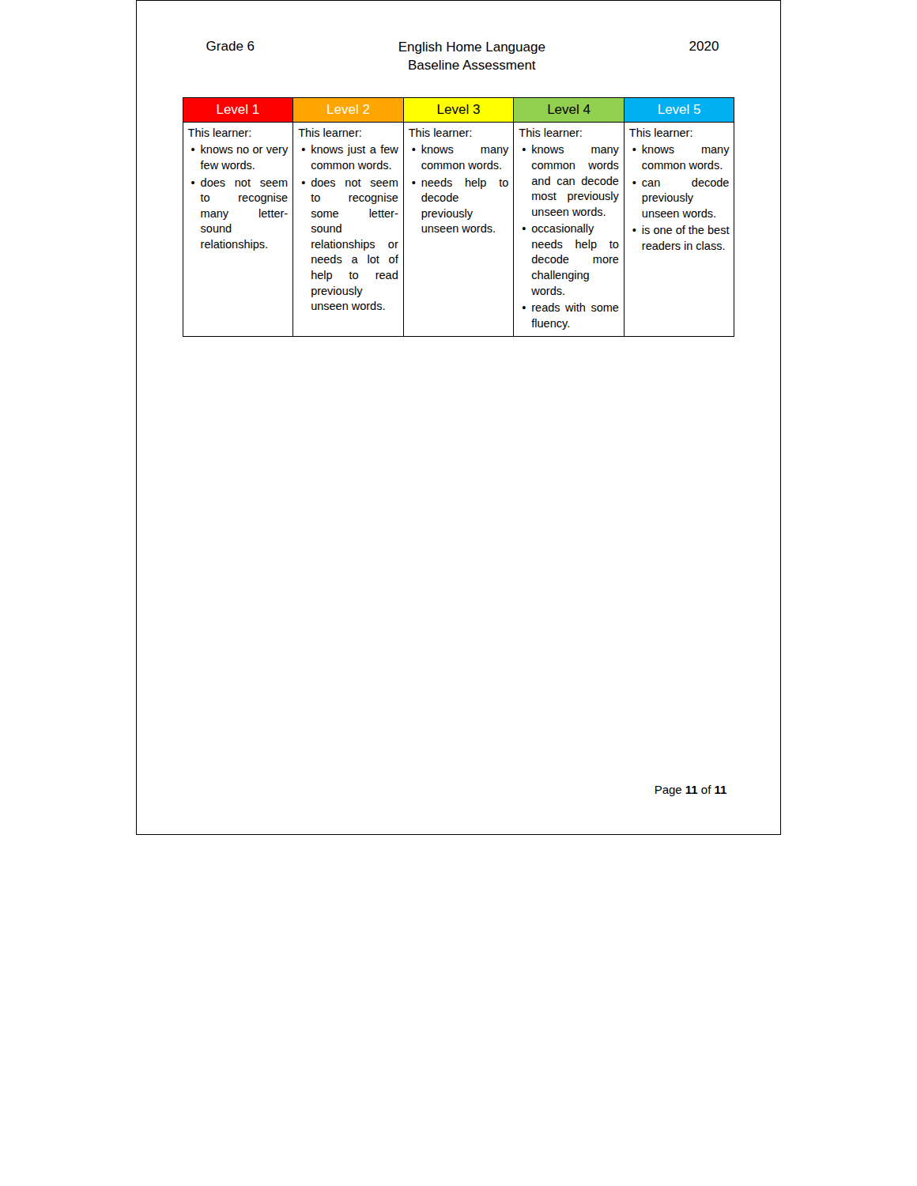Grade 6
English Home Language
Baseline Assessment
2020
| Level 1 | Level 2 | Level 3 | Level 4 | Level 5 |
| --- | --- | --- | --- | --- |
| This learner: knows no or very few words. does not seem to recognise many letter-sound relationships. | This learner: knows just a few common words. does not seem to recognise some letter-sound relationships or needs a lot of help to read previously unseen words. | This learner: knows many common words. needs help to decode previously unseen words. | This learner: knows many common words and can decode most previously unseen words. occasionally needs help to decode more challenging words. reads with some fluency. | This learner: knows many common words. can decode previously unseen words. is one of the best readers in class. |
Page 11 of 11